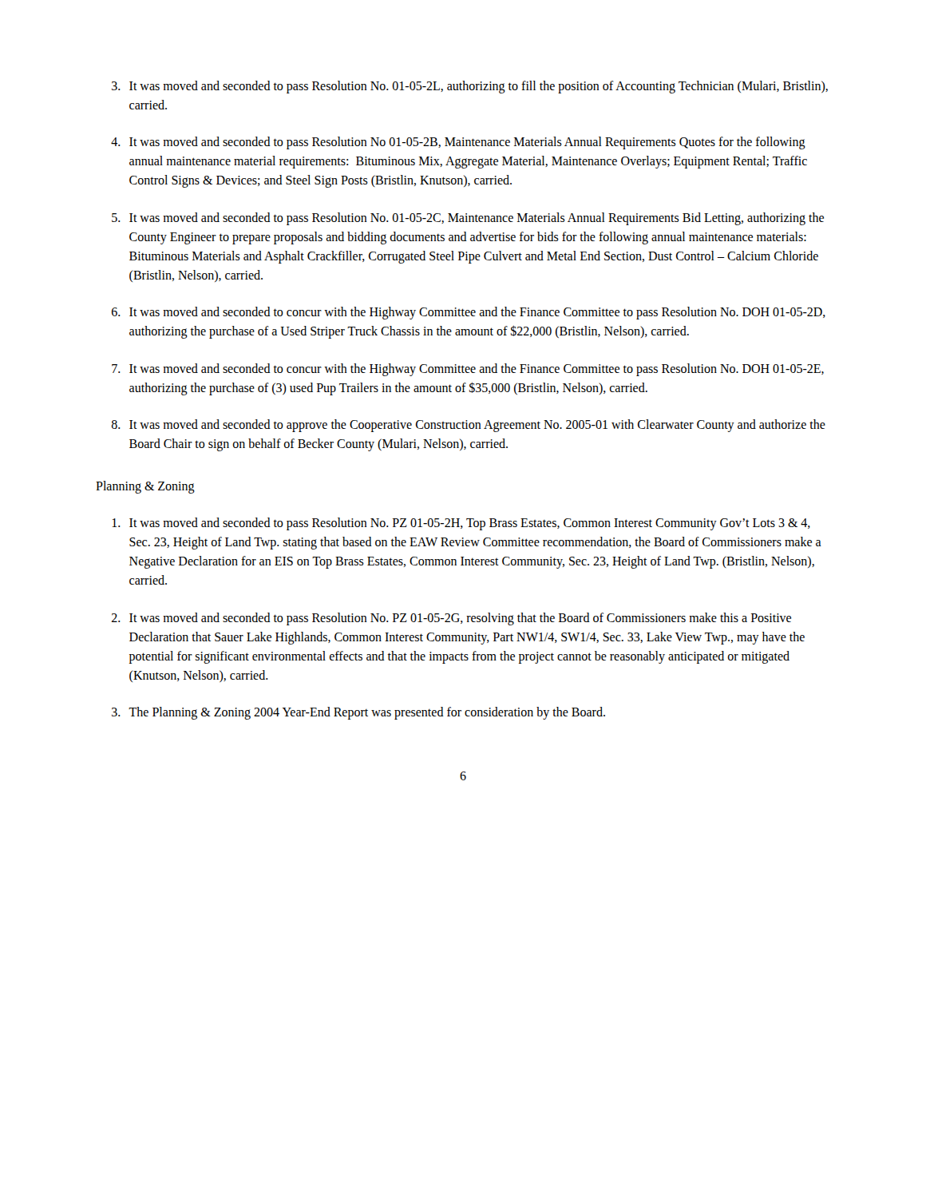It was moved and seconded to pass Resolution No. 01-05-2L, authorizing to fill the position of Accounting Technician (Mulari, Bristlin), carried.
It was moved and seconded to pass Resolution No 01-05-2B, Maintenance Materials Annual Requirements Quotes for the following annual maintenance material requirements: Bituminous Mix, Aggregate Material, Maintenance Overlays; Equipment Rental; Traffic Control Signs & Devices; and Steel Sign Posts (Bristlin, Knutson), carried.
It was moved and seconded to pass Resolution No. 01-05-2C, Maintenance Materials Annual Requirements Bid Letting, authorizing the County Engineer to prepare proposals and bidding documents and advertise for bids for the following annual maintenance materials: Bituminous Materials and Asphalt Crackfiller, Corrugated Steel Pipe Culvert and Metal End Section, Dust Control – Calcium Chloride (Bristlin, Nelson), carried.
It was moved and seconded to concur with the Highway Committee and the Finance Committee to pass Resolution No. DOH 01-05-2D, authorizing the purchase of a Used Striper Truck Chassis in the amount of $22,000 (Bristlin, Nelson), carried.
It was moved and seconded to concur with the Highway Committee and the Finance Committee to pass Resolution No. DOH 01-05-2E, authorizing the purchase of (3) used Pup Trailers in the amount of $35,000 (Bristlin, Nelson), carried.
It was moved and seconded to approve the Cooperative Construction Agreement No. 2005-01 with Clearwater County and authorize the Board Chair to sign on behalf of Becker County (Mulari, Nelson), carried.
Planning & Zoning
It was moved and seconded to pass Resolution No. PZ 01-05-2H, Top Brass Estates, Common Interest Community Gov’t Lots 3 & 4, Sec. 23, Height of Land Twp. stating that based on the EAW Review Committee recommendation, the Board of Commissioners make a Negative Declaration for an EIS on Top Brass Estates, Common Interest Community, Sec. 23, Height of Land Twp. (Bristlin, Nelson), carried.
It was moved and seconded to pass Resolution No. PZ 01-05-2G, resolving that the Board of Commissioners make this a Positive Declaration that Sauer Lake Highlands, Common Interest Community, Part NW1/4, SW1/4, Sec. 33, Lake View Twp., may have the potential for significant environmental effects and that the impacts from the project cannot be reasonably anticipated or mitigated (Knutson, Nelson), carried.
The Planning & Zoning 2004 Year-End Report was presented for consideration by the Board.
6